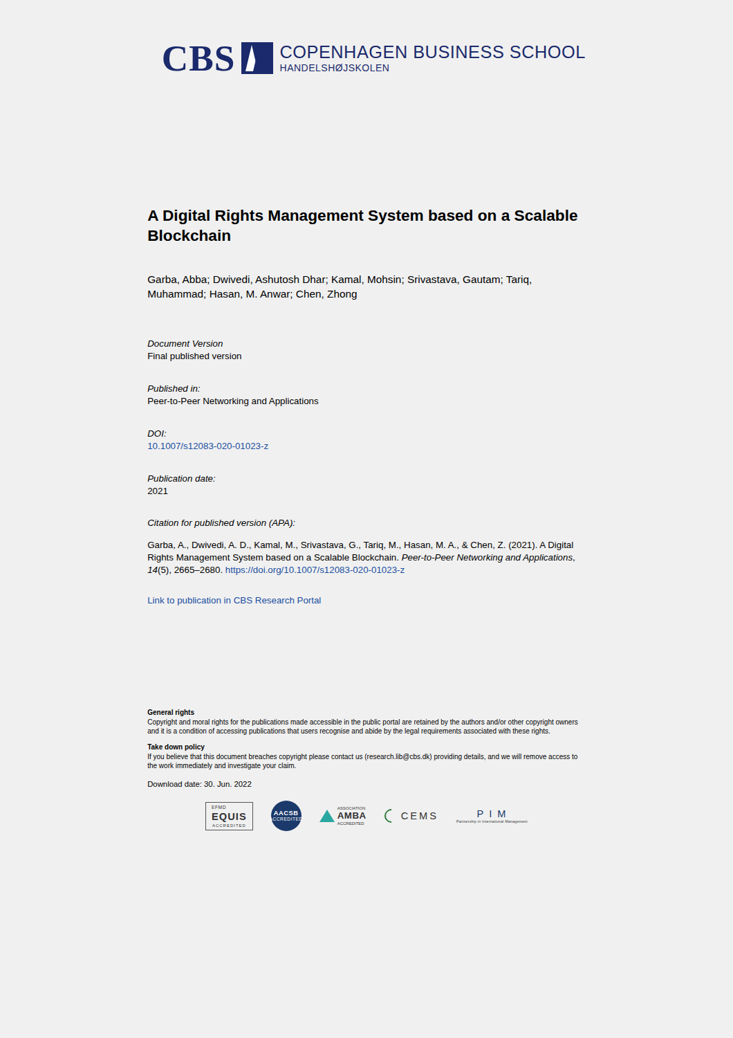CBS COPENHAGEN BUSINESS SCHOOL HANDELSHØJSKOLEN
A Digital Rights Management System based on a Scalable Blockchain
Garba, Abba; Dwivedi, Ashutosh Dhar; Kamal, Mohsin; Srivastava, Gautam; Tariq, Muhammad; Hasan, M. Anwar; Chen, Zhong
Document Version
Final published version
Published in:
Peer-to-Peer Networking and Applications
DOI:
10.1007/s12083-020-01023-z
Publication date:
2021
Citation for published version (APA):
Garba, A., Dwivedi, A. D., Kamal, M., Srivastava, G., Tariq, M., Hasan, M. A., & Chen, Z. (2021). A Digital Rights Management System based on a Scalable Blockchain. Peer-to-Peer Networking and Applications, 14(5), 2665–2680. https://doi.org/10.1007/s12083-020-01023-z
Link to publication in CBS Research Portal
General rights
Copyright and moral rights for the publications made accessible in the public portal are retained by the authors and/or other copyright owners and it is a condition of accessing publications that users recognise and abide by the legal requirements associated with these rights.
Take down policy
If you believe that this document breaches copyright please contact us (research.lib@cbs.dk) providing details, and we will remove access to the work immediately and investigate your claim.
Download date: 30. Jun. 2022
EFMD EQUIS ACCREDITED
AACSB ACCREDITED
ASSOCIATION AMBA ACCREDITED
CEMS
P I M
Partnership in International Management